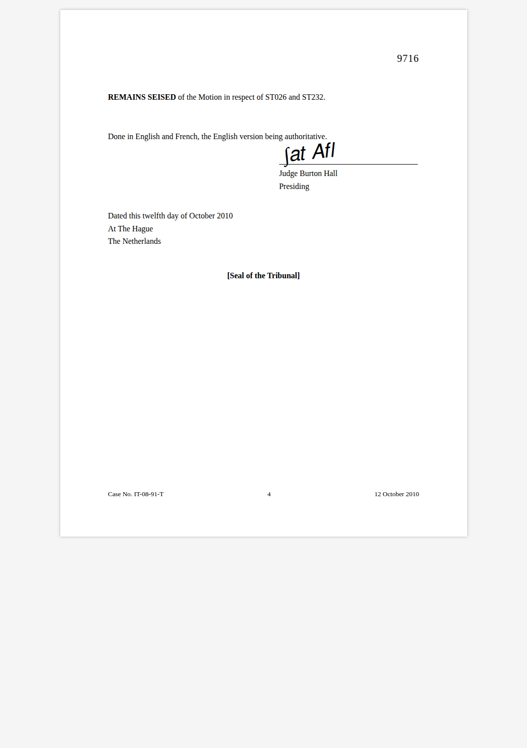9716
REMAINS SEISED of the Motion in respect of ST026 and ST232.
Done in English and French, the English version being authoritative.
∫𝑎𝑡 𝐴𝑓𝑙
Judge Burton Hall
Presiding
Dated this twelfth day of October 2010
At The Hague
The Netherlands
[Seal of the Tribunal]
Case No. IT-08-91-T
4
12 October 2010